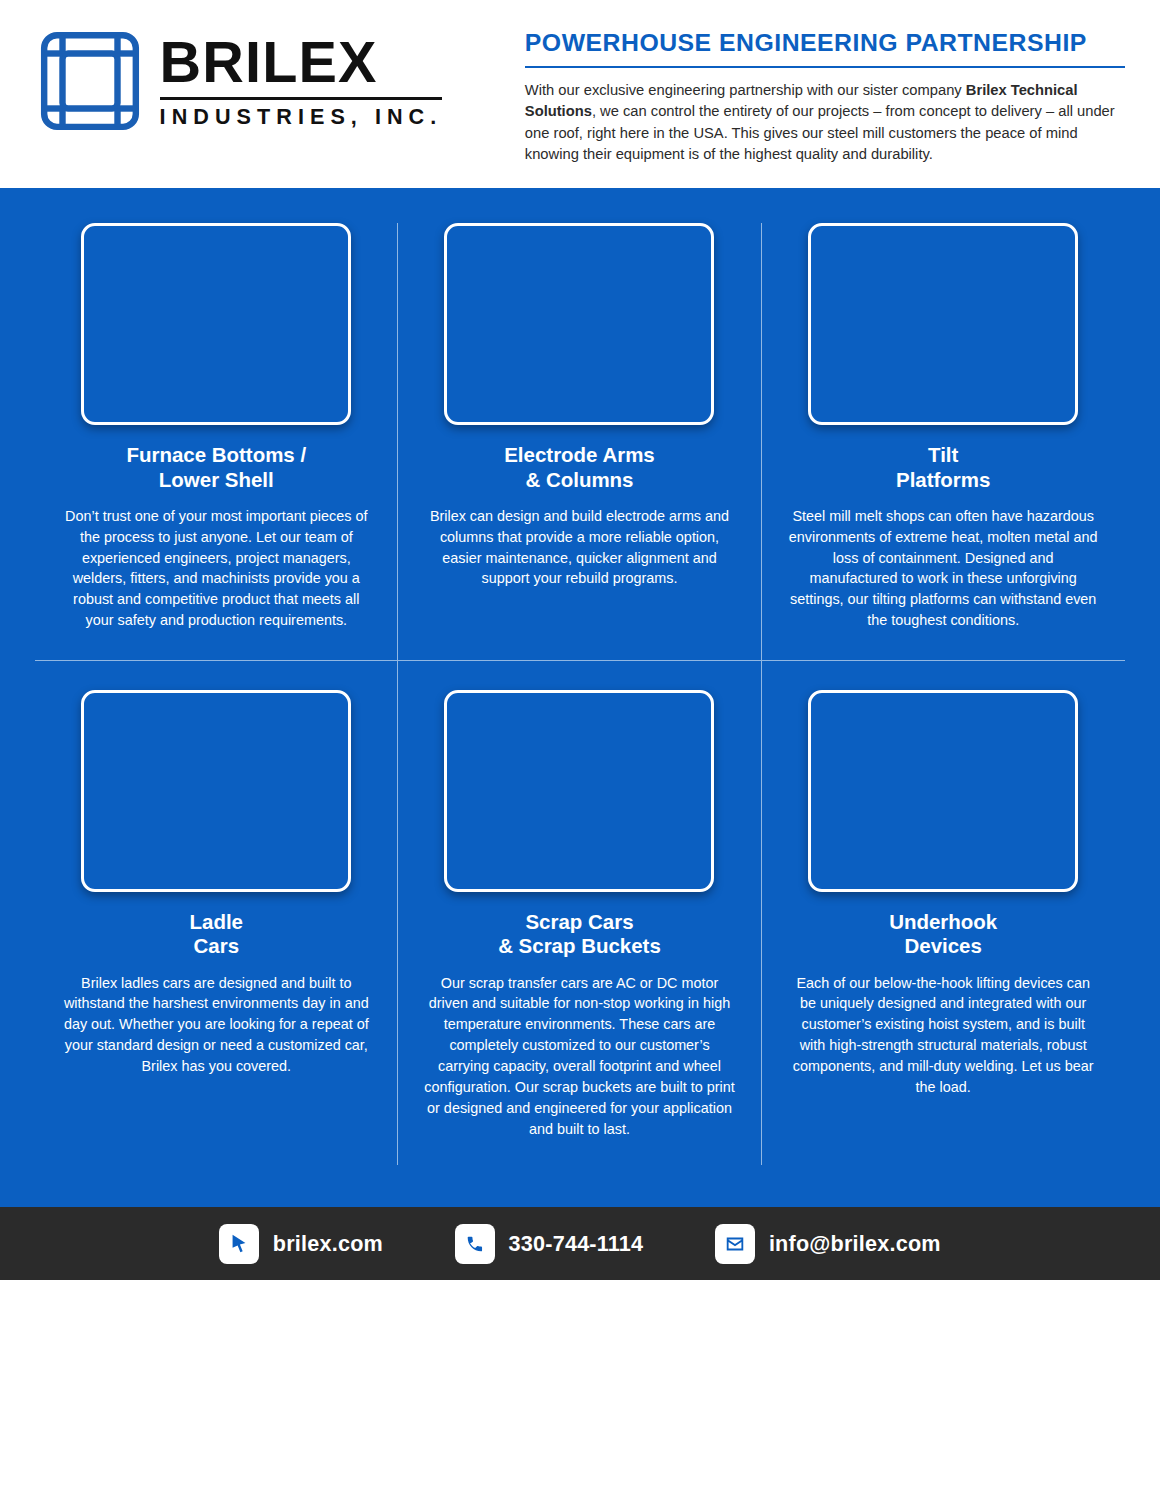BRILEX
INDUSTRIES, INC.
Powerhouse Engineering Partnership
With our exclusive engineering partnership with our sister company Brilex Technical Solutions, we can control the entirety of our projects – from concept to delivery – all under one roof, right here in the USA. This gives our steel mill customers the peace of mind knowing their equipment is of the highest quality and durability.
Furnace Bottoms /
Lower Shell
Don’t trust one of your most important pieces of the process to just anyone. Let our team of experienced engineers, project managers, welders, fitters, and machinists provide you a robust and competitive product that meets all your safety and production requirements.
Electrode Arms
& Columns
Brilex can design and build electrode arms and columns that provide a more reliable option, easier maintenance, quicker alignment and support your rebuild programs.
Tilt
Platforms
Steel mill melt shops can often have hazardous environments of extreme heat, molten metal and loss of containment. Designed and manufactured to work in these unforgiving settings, our tilting platforms can withstand even the toughest conditions.
Ladle
Cars
Brilex ladles cars are designed and built to withstand the harshest environments day in and day out. Whether you are looking for a repeat of your standard design or need a customized car, Brilex has you covered.
Scrap Cars
& Scrap Buckets
Our scrap transfer cars are AC or DC motor driven and suitable for non-stop working in high temperature environments. These cars are completely customized to our customer’s carrying capacity, overall footprint and wheel configuration. Our scrap buckets are built to print or designed and engineered for your application and built to last.
Underhook
Devices
Each of our below-the-hook lifting devices can be uniquely designed and integrated with our customer’s existing hoist system, and is built with high-strength structural materials, robust components, and mill-duty welding. Let us bear the load.
brilex.com
330-744-1114
info@brilex.com